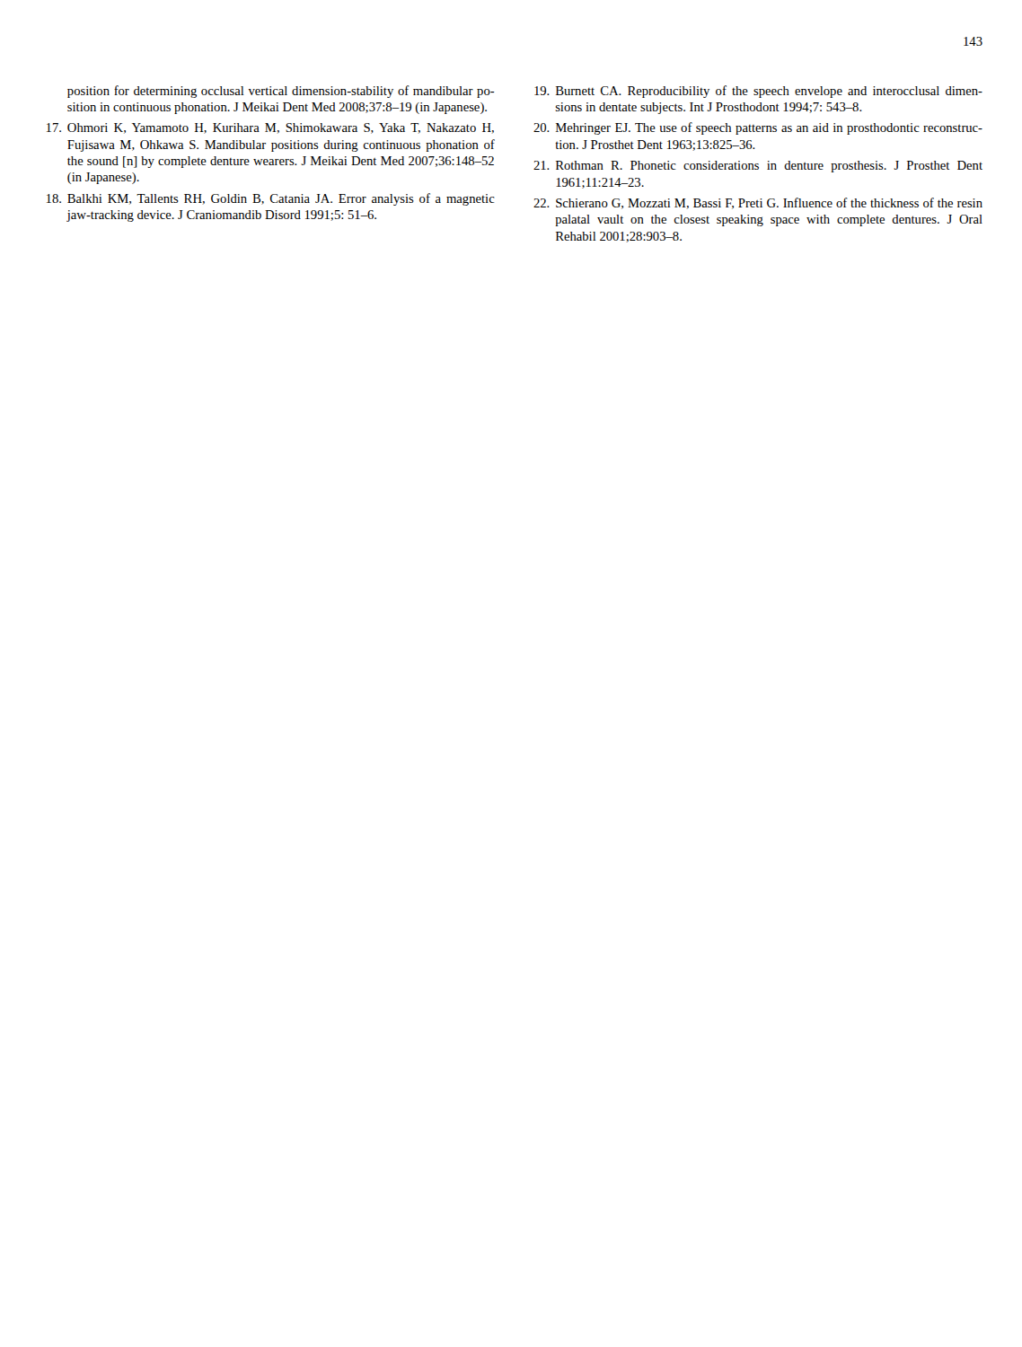143
position for determining occlusal vertical dimension-stability of mandibular position in continuous phonation. J Meikai Dent Med 2008;37:8–19 (in Japanese).
17. Ohmori K, Yamamoto H, Kurihara M, Shimokawara S, Yaka T, Nakazato H, Fujisawa M, Ohkawa S. Mandibular positions during continuous phonation of the sound [n] by complete denture wearers. J Meikai Dent Med 2007;36:148–52 (in Japanese).
18. Balkhi KM, Tallents RH, Goldin B, Catania JA. Error analysis of a magnetic jaw-tracking device. J Craniomandib Disord 1991;5: 51–6.
19. Burnett CA. Reproducibility of the speech envelope and interocclusal dimensions in dentate subjects. Int J Prosthodont 1994;7: 543–8.
20. Mehringer EJ. The use of speech patterns as an aid in prosthodontic reconstruction. J Prosthet Dent 1963;13:825–36.
21. Rothman R. Phonetic considerations in denture prosthesis. J Prosthet Dent 1961;11:214–23.
22. Schierano G, Mozzati M, Bassi F, Preti G. Influence of the thickness of the resin palatal vault on the closest speaking space with complete dentures. J Oral Rehabil 2001;28:903–8.